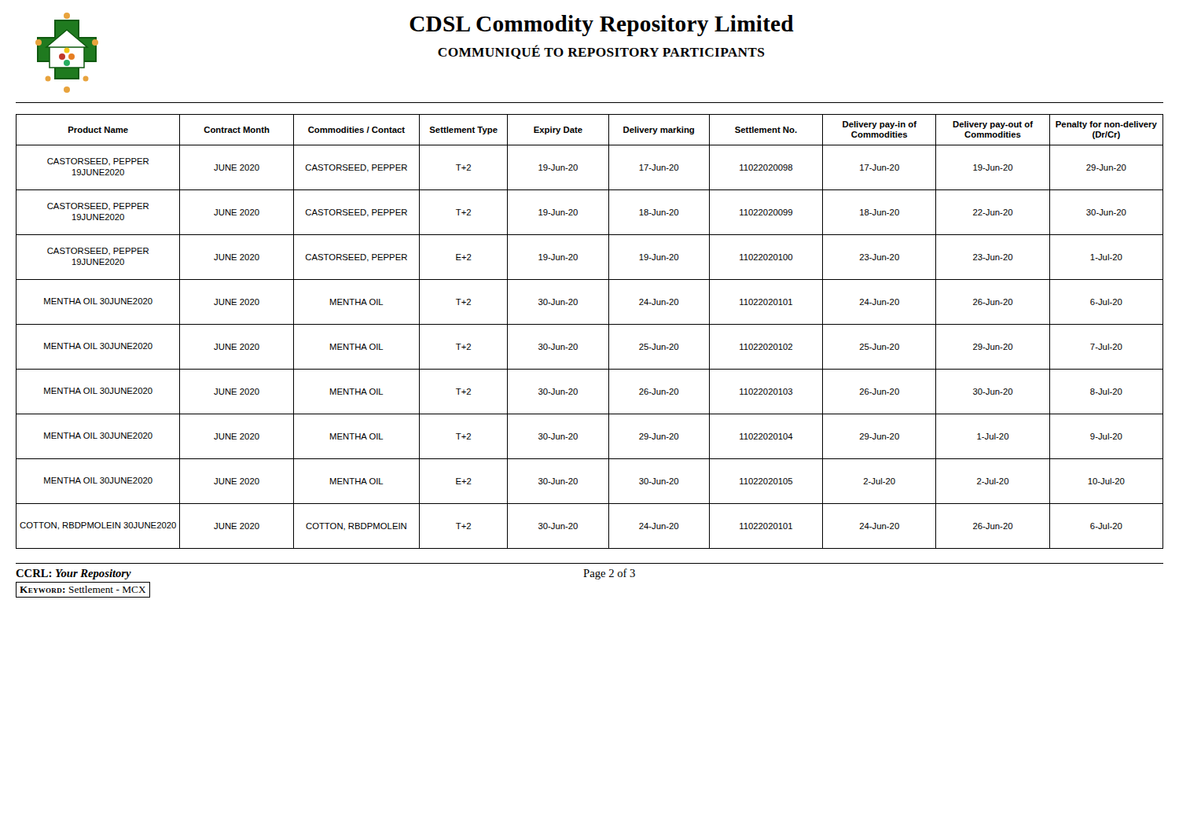CDSL Commodity Repository Limited
COMMUNIQUÉ TO REPOSITORY PARTICIPANTS
| Product Name | Contract Month | Commodities / Contact | Settlement Type | Expiry Date | Delivery marking | Settlement No. | Delivery pay-in of Commodities | Delivery pay-out of Commodities | Penalty for non-delivery (Dr/Cr) |
| --- | --- | --- | --- | --- | --- | --- | --- | --- | --- |
| CASTORSEED, PEPPER 19JUNE2020 | JUNE 2020 | CASTORSEED, PEPPER | T+2 | 19-Jun-20 | 17-Jun-20 | 11022020098 | 17-Jun-20 | 19-Jun-20 | 29-Jun-20 |
| CASTORSEED, PEPPER 19JUNE2020 | JUNE 2020 | CASTORSEED, PEPPER | T+2 | 19-Jun-20 | 18-Jun-20 | 11022020099 | 18-Jun-20 | 22-Jun-20 | 30-Jun-20 |
| CASTORSEED, PEPPER 19JUNE2020 | JUNE 2020 | CASTORSEED, PEPPER | E+2 | 19-Jun-20 | 19-Jun-20 | 11022020100 | 23-Jun-20 | 23-Jun-20 | 1-Jul-20 |
| MENTHA OIL 30JUNE2020 | JUNE 2020 | MENTHA OIL | T+2 | 30-Jun-20 | 24-Jun-20 | 11022020101 | 24-Jun-20 | 26-Jun-20 | 6-Jul-20 |
| MENTHA OIL 30JUNE2020 | JUNE 2020 | MENTHA OIL | T+2 | 30-Jun-20 | 25-Jun-20 | 11022020102 | 25-Jun-20 | 29-Jun-20 | 7-Jul-20 |
| MENTHA OIL 30JUNE2020 | JUNE 2020 | MENTHA OIL | T+2 | 30-Jun-20 | 26-Jun-20 | 11022020103 | 26-Jun-20 | 30-Jun-20 | 8-Jul-20 |
| MENTHA OIL 30JUNE2020 | JUNE 2020 | MENTHA OIL | T+2 | 30-Jun-20 | 29-Jun-20 | 11022020104 | 29-Jun-20 | 1-Jul-20 | 9-Jul-20 |
| MENTHA OIL 30JUNE2020 | JUNE 2020 | MENTHA OIL | E+2 | 30-Jun-20 | 30-Jun-20 | 11022020105 | 2-Jul-20 | 2-Jul-20 | 10-Jul-20 |
| COTTON, RBDPMOLEIN 30JUNE2020 | JUNE 2020 | COTTON, RBDPMOLEIN | T+2 | 30-Jun-20 | 24-Jun-20 | 11022020101 | 24-Jun-20 | 26-Jun-20 | 6-Jul-20 |
CCRL: Your Repository
Keyword: Settlement - MCX
Page 2 of 3